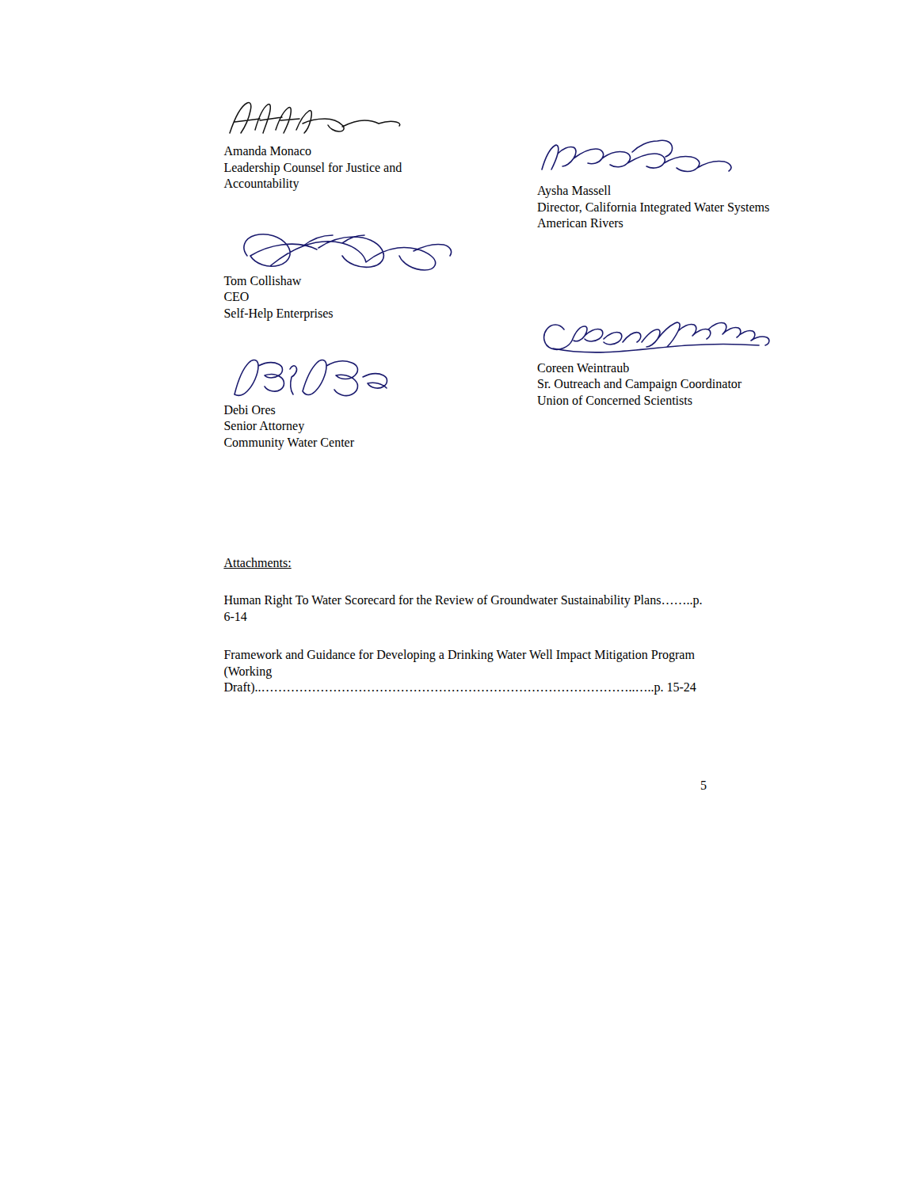Amanda Monaco
Leadership Counsel for Justice and
Accountability
Tom Collishaw
CEO
Self-Help Enterprises
Debi Ores
Senior Attorney
Community Water Center
Aysha Massell
Director, California Integrated Water Systems
American Rivers
Coreen Weintraub
Sr. Outreach and Campaign Coordinator
Union of Concerned Scientists
Attachments:
Human Right To Water Scorecard for the Review of Groundwater Sustainability Plans……..p. 6-14
Framework and Guidance for Developing a Drinking Water Well Impact Mitigation Program (Working Draft)..……………………………………………………………………………..…..p. 15-24
5